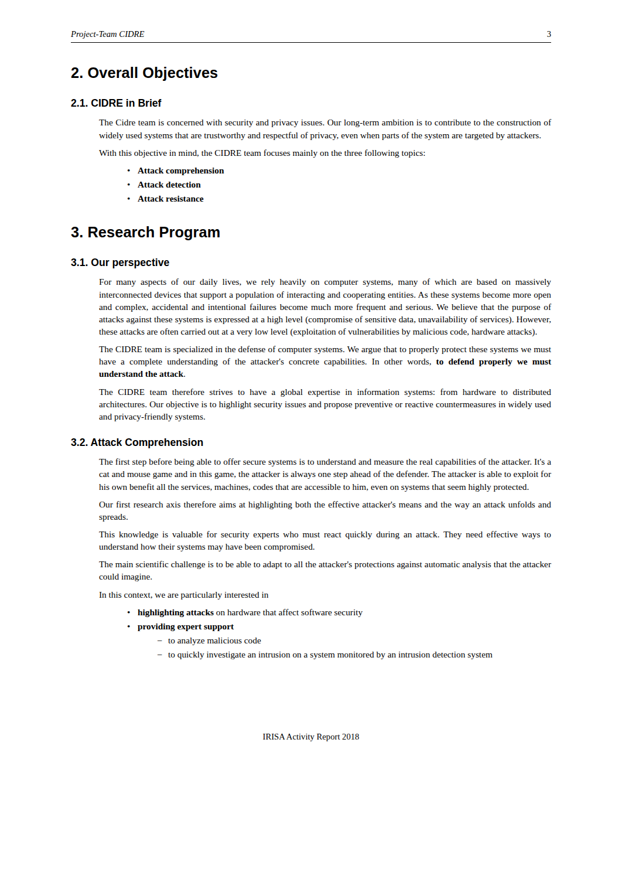Project-Team CIDRE 3
2. Overall Objectives
2.1. CIDRE in Brief
The Cidre team is concerned with security and privacy issues. Our long-term ambition is to contribute to the construction of widely used systems that are trustworthy and respectful of privacy, even when parts of the system are targeted by attackers.
With this objective in mind, the CIDRE team focuses mainly on the three following topics:
Attack comprehension
Attack detection
Attack resistance
3. Research Program
3.1. Our perspective
For many aspects of our daily lives, we rely heavily on computer systems, many of which are based on massively interconnected devices that support a population of interacting and cooperating entities. As these systems become more open and complex, accidental and intentional failures become much more frequent and serious. We believe that the purpose of attacks against these systems is expressed at a high level (compromise of sensitive data, unavailability of services). However, these attacks are often carried out at a very low level (exploitation of vulnerabilities by malicious code, hardware attacks).
The CIDRE team is specialized in the defense of computer systems. We argue that to properly protect these systems we must have a complete understanding of the attacker's concrete capabilities. In other words, to defend properly we must understand the attack.
The CIDRE team therefore strives to have a global expertise in information systems: from hardware to distributed architectures. Our objective is to highlight security issues and propose preventive or reactive countermeasures in widely used and privacy-friendly systems.
3.2. Attack Comprehension
The first step before being able to offer secure systems is to understand and measure the real capabilities of the attacker. It's a cat and mouse game and in this game, the attacker is always one step ahead of the defender. The attacker is able to exploit for his own benefit all the services, machines, codes that are accessible to him, even on systems that seem highly protected.
Our first research axis therefore aims at highlighting both the effective attacker's means and the way an attack unfolds and spreads.
This knowledge is valuable for security experts who must react quickly during an attack. They need effective ways to understand how their systems may have been compromised.
The main scientific challenge is to be able to adapt to all the attacker's protections against automatic analysis that the attacker could imagine.
In this context, we are particularly interested in
highlighting attacks on hardware that affect software security
providing expert support
to analyze malicious code
to quickly investigate an intrusion on a system monitored by an intrusion detection system
IRISA Activity Report 2018